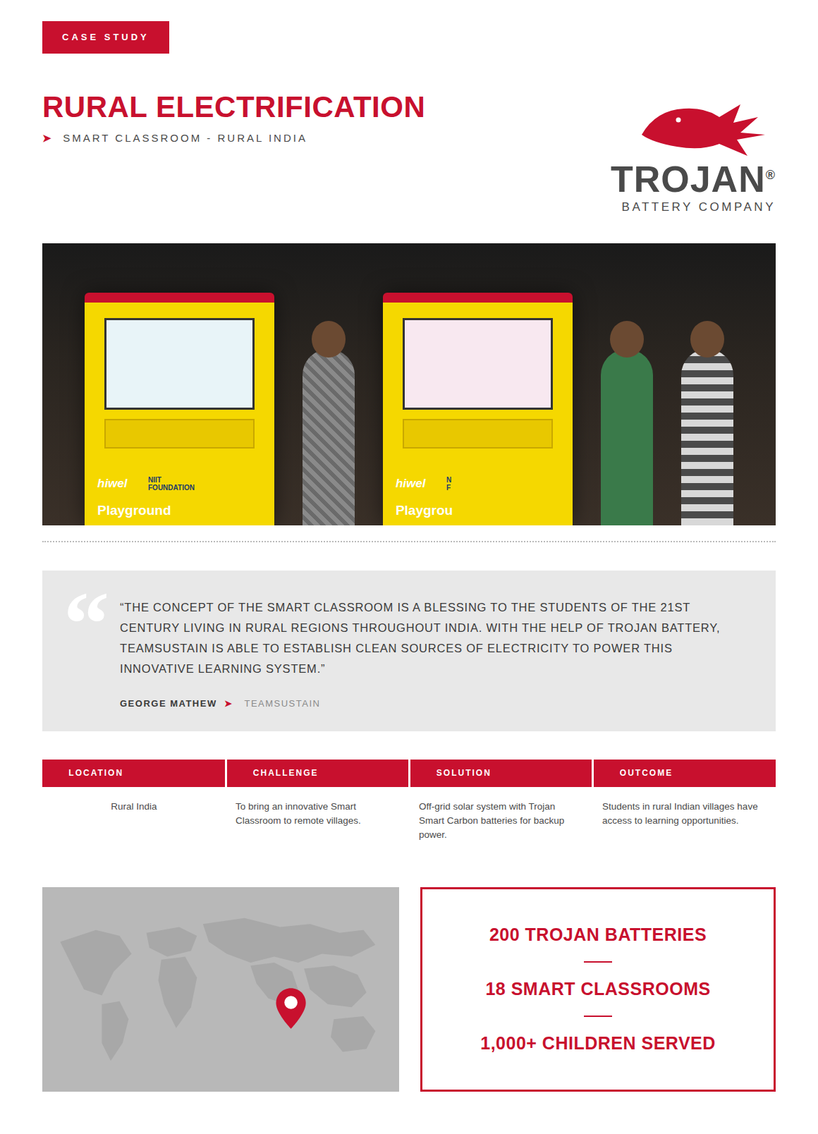CASE STUDY
RURAL ELECTRIFICATION
➤ SMART CLASSROOM - RURAL INDIA
TROJAN®
BATTERY COMPANY
hiwel
NIIT
FOUNDATION
Playground
hiwel
N
F
Playgrou
“
“THE CONCEPT OF THE SMART CLASSROOM IS A BLESSING TO THE STUDENTS OF THE 21ST CENTURY LIVING IN RURAL REGIONS THROUGHOUT INDIA. WITH THE HELP OF TROJAN BATTERY, TEAMSUSTAIN IS ABLE TO ESTABLISH CLEAN SOURCES OF ELECTRICITY TO POWER THIS INNOVATIVE LEARNING SYSTEM.”
GEORGE MATHEW ➤ TEAMSUSTAIN
| ➤ LOCATION | ➤ CHALLENGE | ➤ SOLUTION | ➤ OUTCOME |
| --- | --- | --- | --- |
| Rural India | To bring an innovative Smart Classroom to remote villages. | Off-grid solar system with Trojan Smart Carbon batteries for backup power. | Students in rural Indian villages have access to learning opportunities. |
200 TROJAN BATTERIES
18 SMART CLASSROOMS
1,000+ CHILDREN SERVED